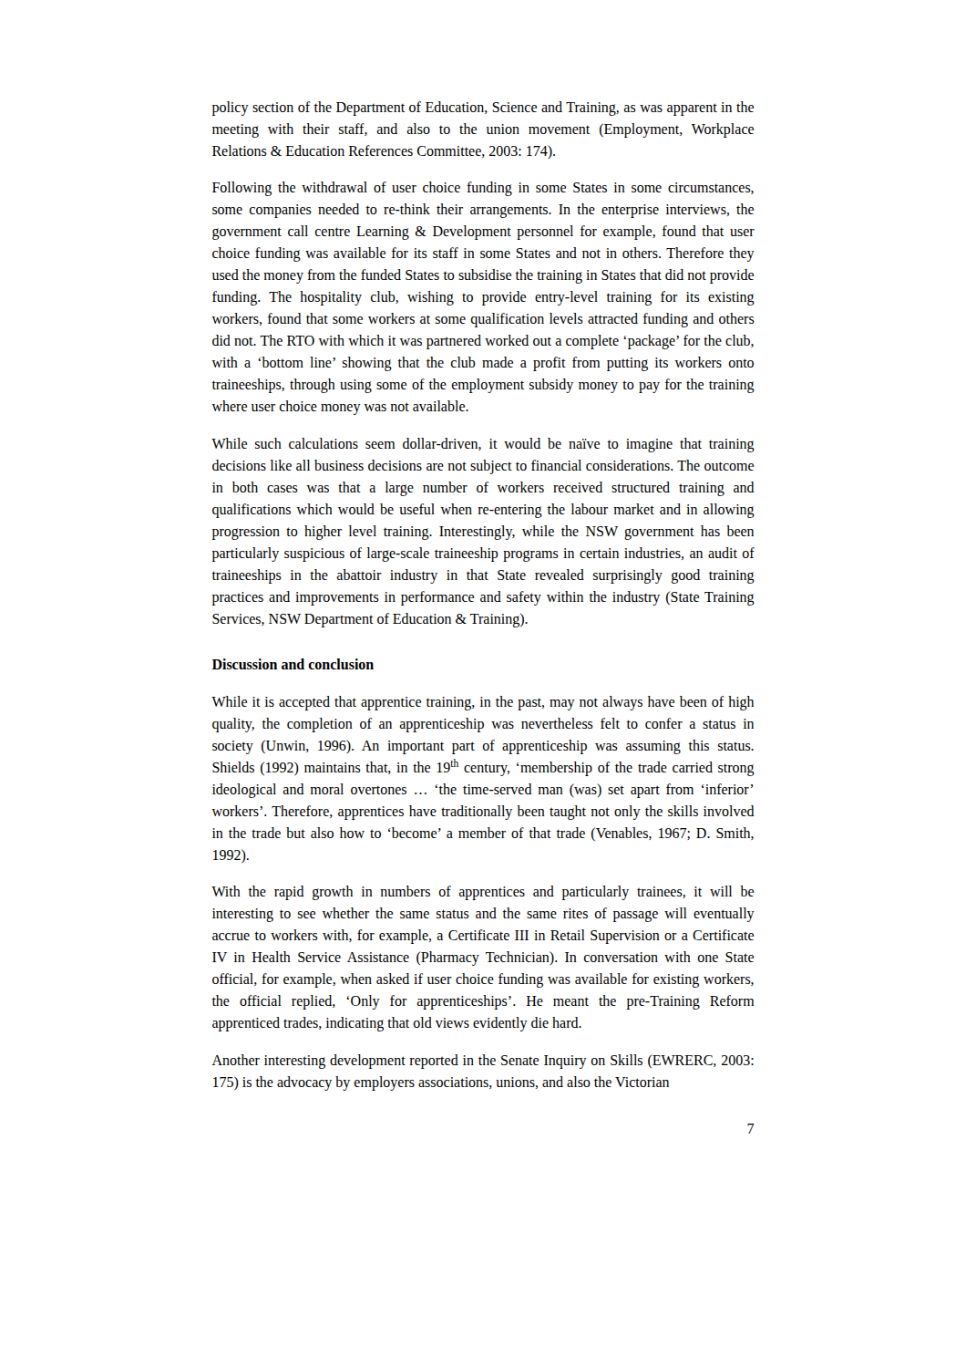policy section of the Department of Education, Science and Training, as was apparent in the meeting with their staff, and also to the union movement (Employment, Workplace Relations & Education References Committee, 2003: 174).
Following the withdrawal of user choice funding in some States in some circumstances, some companies needed to re-think their arrangements. In the enterprise interviews, the government call centre Learning & Development personnel for example, found that user choice funding was available for its staff in some States and not in others. Therefore they used the money from the funded States to subsidise the training in States that did not provide funding. The hospitality club, wishing to provide entry-level training for its existing workers, found that some workers at some qualification levels attracted funding and others did not. The RTO with which it was partnered worked out a complete ‘package’ for the club, with a ‘bottom line’ showing that the club made a profit from putting its workers onto traineeships, through using some of the employment subsidy money to pay for the training where user choice money was not available.
While such calculations seem dollar-driven, it would be naïve to imagine that training decisions like all business decisions are not subject to financial considerations. The outcome in both cases was that a large number of workers received structured training and qualifications which would be useful when re-entering the labour market and in allowing progression to higher level training. Interestingly, while the NSW government has been particularly suspicious of large-scale traineeship programs in certain industries, an audit of traineeships in the abattoir industry in that State revealed surprisingly good training practices and improvements in performance and safety within the industry (State Training Services, NSW Department of Education & Training).
Discussion and conclusion
While it is accepted that apprentice training, in the past, may not always have been of high quality, the completion of an apprenticeship was nevertheless felt to confer a status in society (Unwin, 1996). An important part of apprenticeship was assuming this status. Shields (1992) maintains that, in the 19th century, ‘membership of the trade carried strong ideological and moral overtones … ‘the time-served man (was) set apart from ‘inferior’ workers’. Therefore, apprentices have traditionally been taught not only the skills involved in the trade but also how to ‘become’ a member of that trade (Venables, 1967; D. Smith, 1992).
With the rapid growth in numbers of apprentices and particularly trainees, it will be interesting to see whether the same status and the same rites of passage will eventually accrue to workers with, for example, a Certificate III in Retail Supervision or a Certificate IV in Health Service Assistance (Pharmacy Technician). In conversation with one State official, for example, when asked if user choice funding was available for existing workers, the official replied, ‘Only for apprenticeships’. He meant the pre-Training Reform apprenticed trades, indicating that old views evidently die hard.
Another interesting development reported in the Senate Inquiry on Skills (EWRERC, 2003: 175) is the advocacy by employers associations, unions, and also the Victorian
7